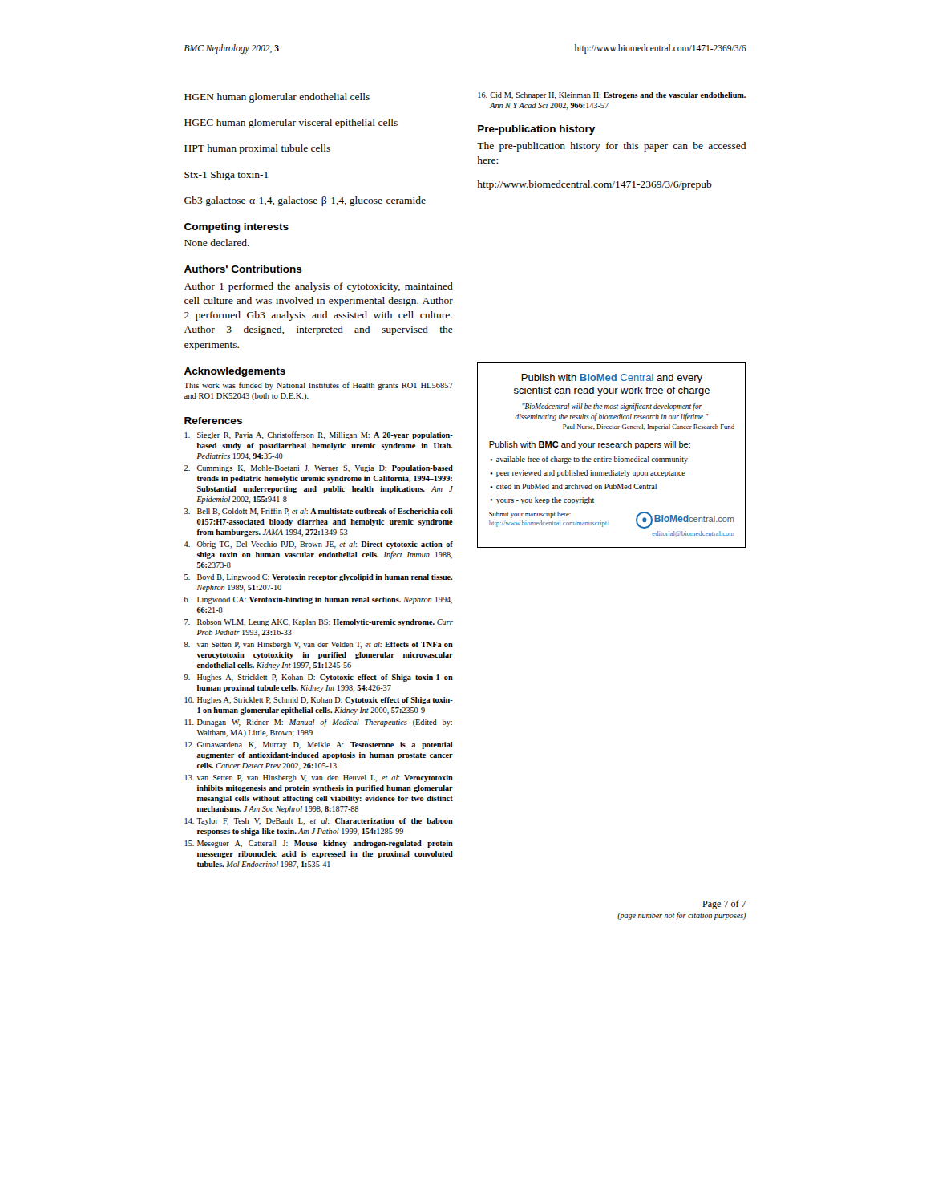BMC Nephrology 2002, 3
http://www.biomedcentral.com/1471-2369/3/6
HGEN human glomerular endothelial cells
HGEC human glomerular visceral epithelial cells
HPT human proximal tubule cells
Stx-1 Shiga toxin-1
Gb3 galactose-α-1,4, galactose-β-1,4, glucose-ceramide
Competing interests
None declared.
Authors' Contributions
Author 1 performed the analysis of cytotoxicity, maintained cell culture and was involved in experimental design. Author 2 performed Gb3 analysis and assisted with cell culture. Author 3 designed, interpreted and supervised the experiments.
Acknowledgements
This work was funded by National Institutes of Health grants RO1 HL56857 and RO1 DK52043 (both to D.E.K.).
References
Siegler R, Pavia A, Christofferson R, Milligan M: A 20-year population-based study of postdiarrheal hemolytic uremic syndrome in Utah. Pediatrics 1994, 94: 35-40
Cummings K, Mohle-Boetani J, Werner S, Vugia D: Population-based trends in pediatric hemolytic uremic syndrome in California, 1994–1999: Substantial underreporting and public health implications. Am J Epidemiol 2002, 155: 941-8
Bell B, Goldoft M, Friffin P, et al: A multistate outbreak of Escherichia coli 0157:H7-associated bloody diarrhea and hemolytic uremic syndrome from hamburgers. JAMA 1994, 272: 1349-53
Obrig TG, Del Vecchio PJD, Brown JE, et al: Direct cytotoxic action of shiga toxin on human vascular endothelial cells. Infect Immun 1988, 56: 2373-8
Boyd B, Lingwood C: Verotoxin receptor glycolipid in human renal tissue. Nephron 1989, 51: 207-10
Lingwood CA: Verotoxin-binding in human renal sections. Nephron 1994, 66: 21-8
Robson WLM, Leung AKC, Kaplan BS: Hemolytic-uremic syndrome. Curr Prob Pediatr 1993, 23: 16-33
van Setten P, van Hinsbergh V, van der Velden T, et al: Effects of TNFa on verocytotoxin cytotoxicity in purified glomerular microvascular endothelial cells. Kidney Int 1997, 51: 1245-56
Hughes A, Stricklett P, Kohan D: Cytotoxic effect of Shiga toxin-1 on human proximal tubule cells. Kidney Int 1998, 54: 426-37
Hughes A, Stricklett P, Schmid D, Kohan D: Cytotoxic effect of Shiga toxin-1 on human glomerular epithelial cells. Kidney Int 2000, 57: 2350-9
Dunagan W, Ridner M: Manual of Medical Therapeutics (Edited by: Waltham, MA) Little, Brown; 1989
Gunawardena K, Murray D, Meikle A: Testosterone is a potential augmenter of antioxidant-induced apoptosis in human prostate cancer cells. Cancer Detect Prev 2002, 26: 105-13
van Setten P, van Hinsbergh V, van den Heuvel L, et al: Verocytotoxin inhibits mitogenesis and protein synthesis in purified human glomerular mesangial cells without affecting cell viability: evidence for two distinct mechanisms. J Am Soc Nephrol 1998, 8: 1877-88
Taylor F, Tesh V, DeBault L, et al: Characterization of the baboon responses to shiga-like toxin. Am J Pathol 1999, 154: 1285-99
Meseguer A, Catterall J: Mouse kidney androgen-regulated protein messenger ribonucleic acid is expressed in the proximal convoluted tubules. Mol Endocrinol 1987, 1: 535-41
Cid M, Schnaper H, Kleinman H: Estrogens and the vascular endothelium. Ann N Y Acad Sci 2002, 966: 143-57
Pre-publication history
The pre-publication history for this paper can be accessed here:
http://www.biomedcentral.com/1471-2369/3/6/prepub
Publish with BioMed Central and every
scientist can read your work free of charge
"BioMedcentral will be the most significant development for
disseminating the results of biomedical research in our lifetime."
Paul Nurse, Director-General, Imperial Cancer Research Fund
Publish with BMC and your research papers will be:
available free of charge to the entire biomedical community
peer reviewed and published immediately upon acceptance
cited in PubMed and archived on PubMed Central
yours - you keep the copyright
Submit your manuscript here:
http://www.biomedcentral.com/manuscript/
BioMed central.com
editorial@biomedcentral.com
Page 7 of 7
(page number not for citation purposes)